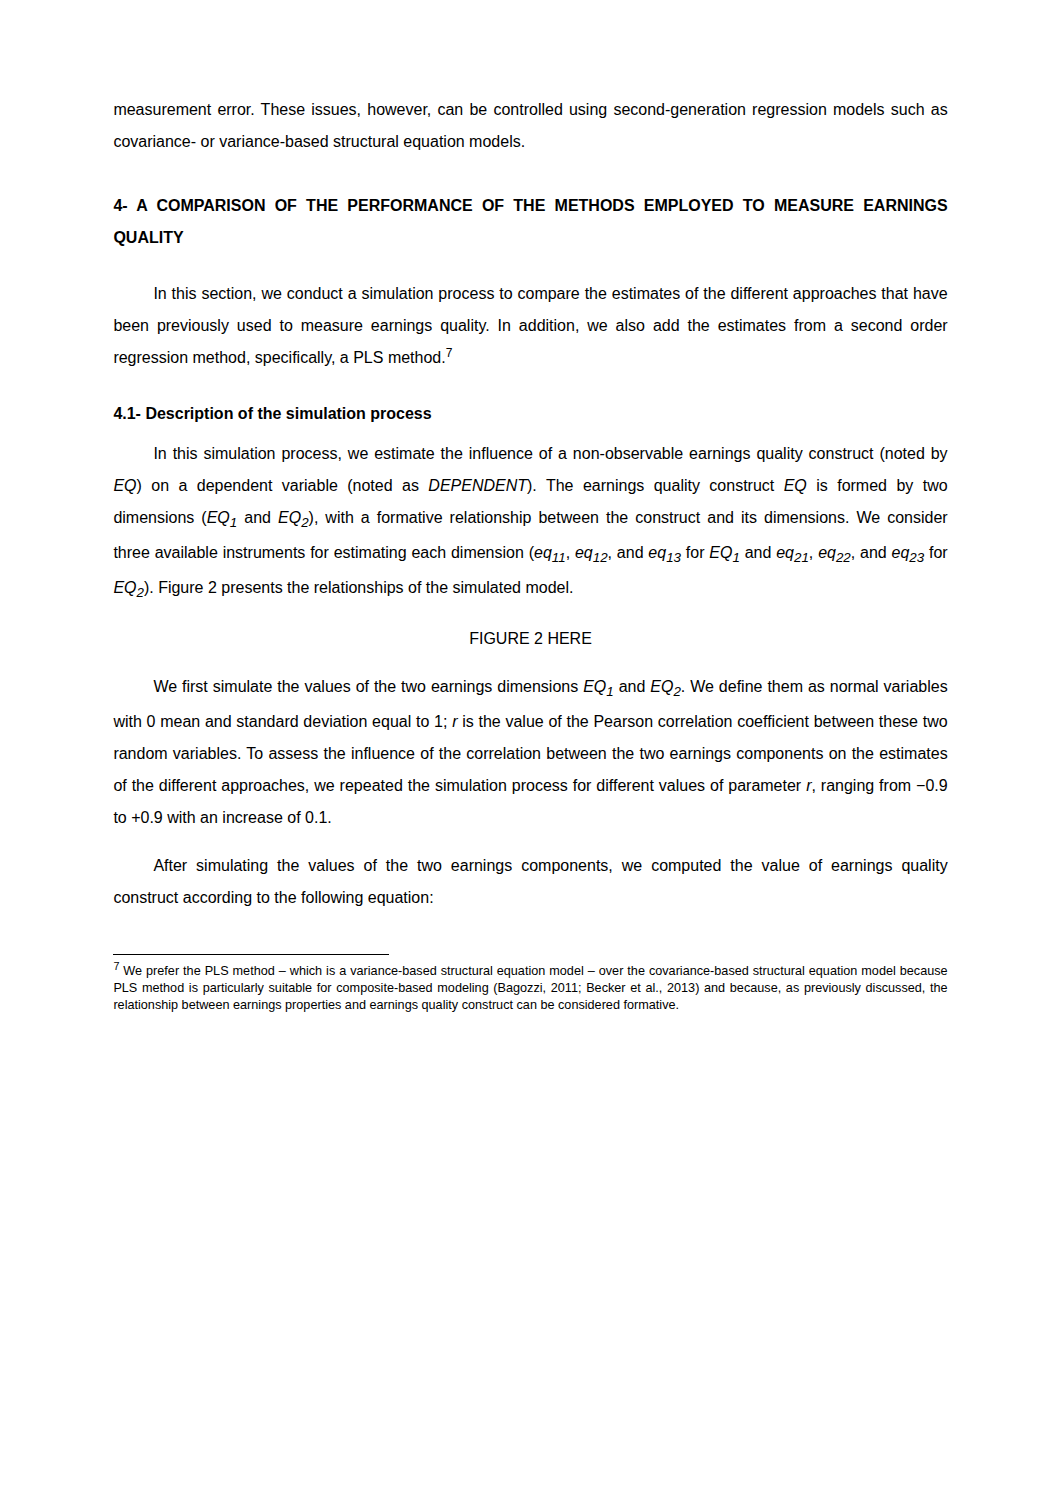measurement error. These issues, however, can be controlled using second-generation regression models such as covariance- or variance-based structural equation models.
4- A COMPARISON OF THE PERFORMANCE OF THE METHODS EMPLOYED TO MEASURE EARNINGS QUALITY
In this section, we conduct a simulation process to compare the estimates of the different approaches that have been previously used to measure earnings quality. In addition, we also add the estimates from a second order regression method, specifically, a PLS method.7
4.1- Description of the simulation process
In this simulation process, we estimate the influence of a non-observable earnings quality construct (noted by EQ) on a dependent variable (noted as DEPENDENT). The earnings quality construct EQ is formed by two dimensions (EQ1 and EQ2), with a formative relationship between the construct and its dimensions. We consider three available instruments for estimating each dimension (eq11, eq12, and eq13 for EQ1 and eq21, eq22, and eq23 for EQ2). Figure 2 presents the relationships of the simulated model.
FIGURE 2 HERE
We first simulate the values of the two earnings dimensions EQ1 and EQ2. We define them as normal variables with 0 mean and standard deviation equal to 1; r is the value of the Pearson correlation coefficient between these two random variables. To assess the influence of the correlation between the two earnings components on the estimates of the different approaches, we repeated the simulation process for different values of parameter r, ranging from −0.9 to +0.9 with an increase of 0.1.
After simulating the values of the two earnings components, we computed the value of earnings quality construct according to the following equation:
7 We prefer the PLS method – which is a variance-based structural equation model – over the covariance-based structural equation model because PLS method is particularly suitable for composite-based modeling (Bagozzi, 2011; Becker et al., 2013) and because, as previously discussed, the relationship between earnings properties and earnings quality construct can be considered formative.